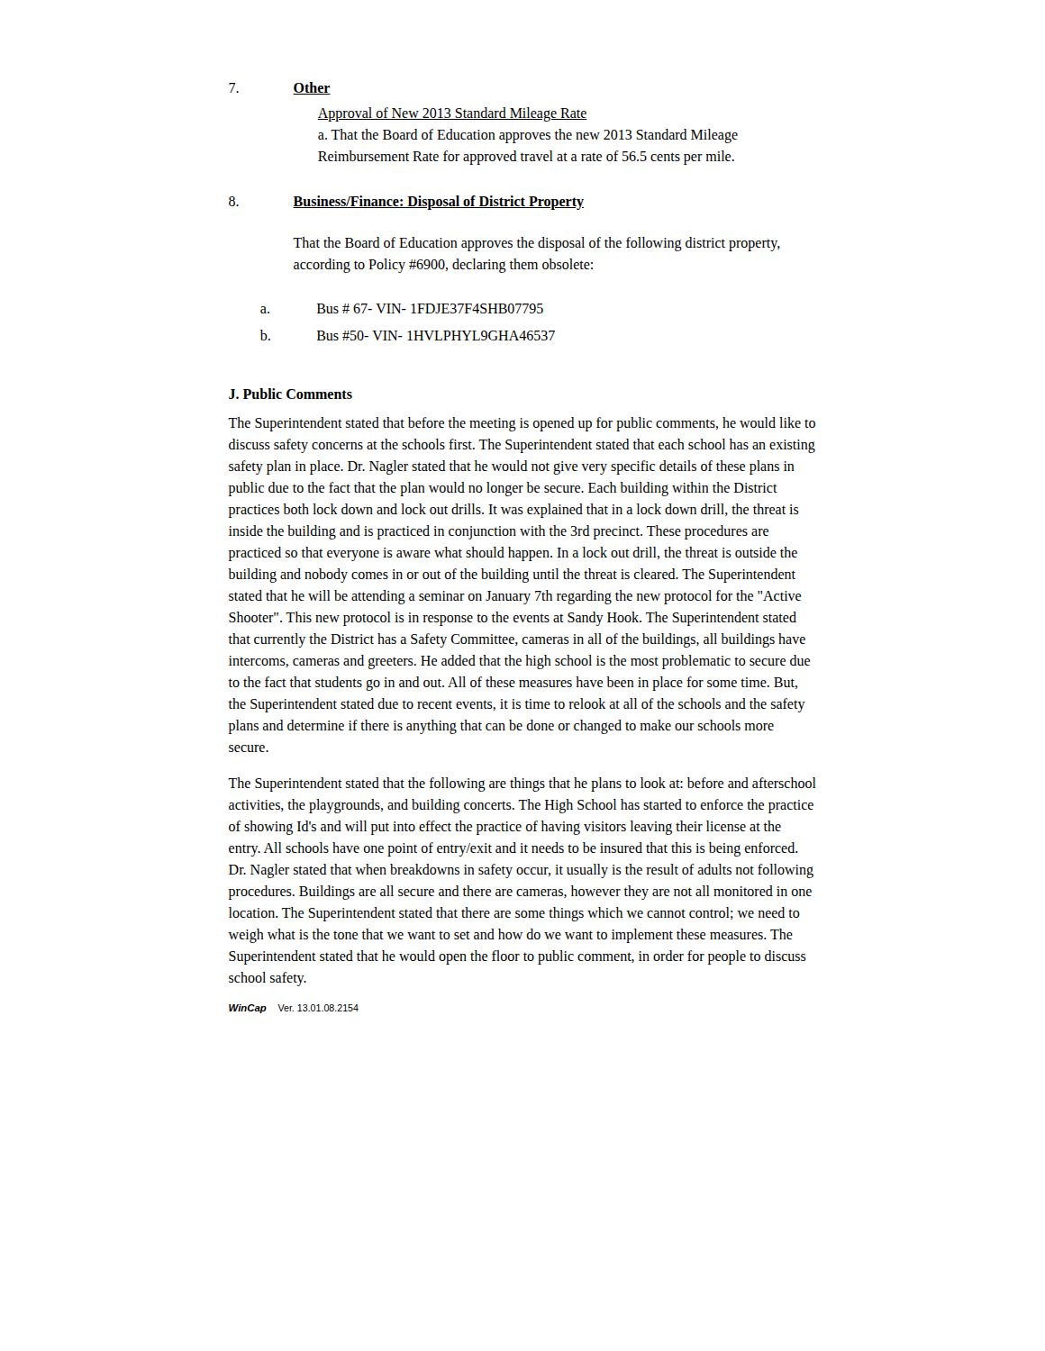7.
Other
Approval of New 2013 Standard Mileage Rate
a. That the Board of Education approves the new 2013 Standard Mileage Reimbursement Rate for approved travel at a rate of 56.5 cents per mile.
8.
Business/Finance: Disposal of District Property
That the Board of Education approves the disposal of the following district property, according to Policy #6900, declaring them obsolete:
a.
Bus # 67- VIN- 1FDJE37F4SHB07795
b.
Bus #50- VIN- 1HVLPHYL9GHA46537
J. Public Comments
The Superintendent stated that before the meeting is opened up for public comments, he would like to discuss safety concerns at the schools first. The Superintendent stated that each school has an existing safety plan in place. Dr. Nagler stated that he would not give very specific details of these plans in public due to the fact that the plan would no longer be secure. Each building within the District practices both lock down and lock out drills. It was explained that in a lock down drill, the threat is inside the building and is practiced in conjunction with the 3rd precinct. These procedures are practiced so that everyone is aware what should happen. In a lock out drill, the threat is outside the building and nobody comes in or out of the building until the threat is cleared. The Superintendent stated that he will be attending a seminar on January 7th regarding the new protocol for the "Active Shooter". This new protocol is in response to the events at Sandy Hook. The Superintendent stated that currently the District has a Safety Committee, cameras in all of the buildings, all buildings have intercoms, cameras and greeters. He added that the high school is the most problematic to secure due to the fact that students go in and out. All of these measures have been in place for some time. But, the Superintendent stated due to recent events, it is time to relook at all of the schools and the safety plans and determine if there is anything that can be done or changed to make our schools more secure.
The Superintendent stated that the following are things that he plans to look at: before and afterschool activities, the playgrounds, and building concerts. The High School has started to enforce the practice of showing Id's and will put into effect the practice of having visitors leaving their license at the entry. All schools have one point of entry/exit and it needs to be insured that this is being enforced. Dr. Nagler stated that when breakdowns in safety occur, it usually is the result of adults not following procedures. Buildings are all secure and there are cameras, however they are not all monitored in one location. The Superintendent stated that there are some things which we cannot control; we need to weigh what is the tone that we want to set and how do we want to implement these measures. The Superintendent stated that he would open the floor to public comment, in order for people to discuss school safety.
WinCap Ver. 13.01.08.2154